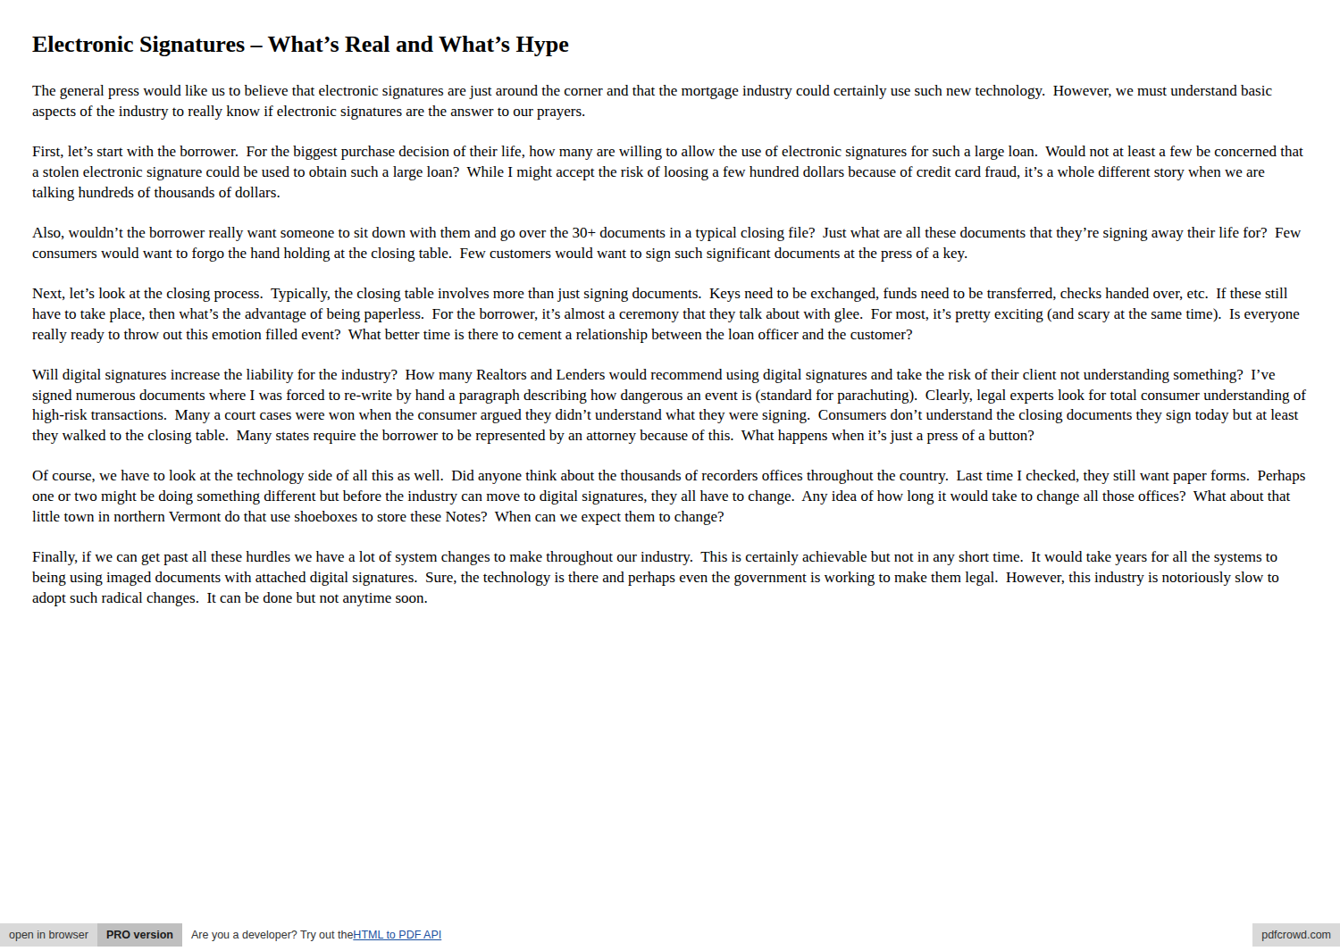Electronic Signatures – What’s Real and What’s Hype
The general press would like us to believe that electronic signatures are just around the corner and that the mortgage industry could certainly use such new technology. However, we must understand basic aspects of the industry to really know if electronic signatures are the answer to our prayers.
First, let’s start with the borrower. For the biggest purchase decision of their life, how many are willing to allow the use of electronic signatures for such a large loan. Would not at least a few be concerned that a stolen electronic signature could be used to obtain such a large loan? While I might accept the risk of loosing a few hundred dollars because of credit card fraud, it’s a whole different story when we are talking hundreds of thousands of dollars.
Also, wouldn’t the borrower really want someone to sit down with them and go over the 30+ documents in a typical closing file? Just what are all these documents that they’re signing away their life for? Few consumers would want to forgo the hand holding at the closing table. Few customers would want to sign such significant documents at the press of a key.
Next, let’s look at the closing process. Typically, the closing table involves more than just signing documents. Keys need to be exchanged, funds need to be transferred, checks handed over, etc. If these still have to take place, then what’s the advantage of being paperless. For the borrower, it’s almost a ceremony that they talk about with glee. For most, it’s pretty exciting (and scary at the same time). Is everyone really ready to throw out this emotion filled event? What better time is there to cement a relationship between the loan officer and the customer?
Will digital signatures increase the liability for the industry? How many Realtors and Lenders would recommend using digital signatures and take the risk of their client not understanding something? I’ve signed numerous documents where I was forced to re-write by hand a paragraph describing how dangerous an event is (standard for parachuting). Clearly, legal experts look for total consumer understanding of high-risk transactions. Many a court cases were won when the consumer argued they didn’t understand what they were signing. Consumers don’t understand the closing documents they sign today but at least they walked to the closing table. Many states require the borrower to be represented by an attorney because of this. What happens when it’s just a press of a button?
Of course, we have to look at the technology side of all this as well. Did anyone think about the thousands of recorders offices throughout the country. Last time I checked, they still want paper forms. Perhaps one or two might be doing something different but before the industry can move to digital signatures, they all have to change. Any idea of how long it would take to change all those offices? What about that little town in northern Vermont do that use shoeboxes to store these Notes? When can we expect them to change?
Finally, if we can get past all these hurdles we have a lot of system changes to make throughout our industry. This is certainly achievable but not in any short time. It would take years for all the systems to being using imaged documents with attached digital signatures. Sure, the technology is there and perhaps even the government is working to make them legal. However, this industry is notoriously slow to adopt such radical changes. It can be done but not anytime soon.
open in browser
PRO version
Are you a developer? Try out the HTML to PDF API
pdfcrowd.com